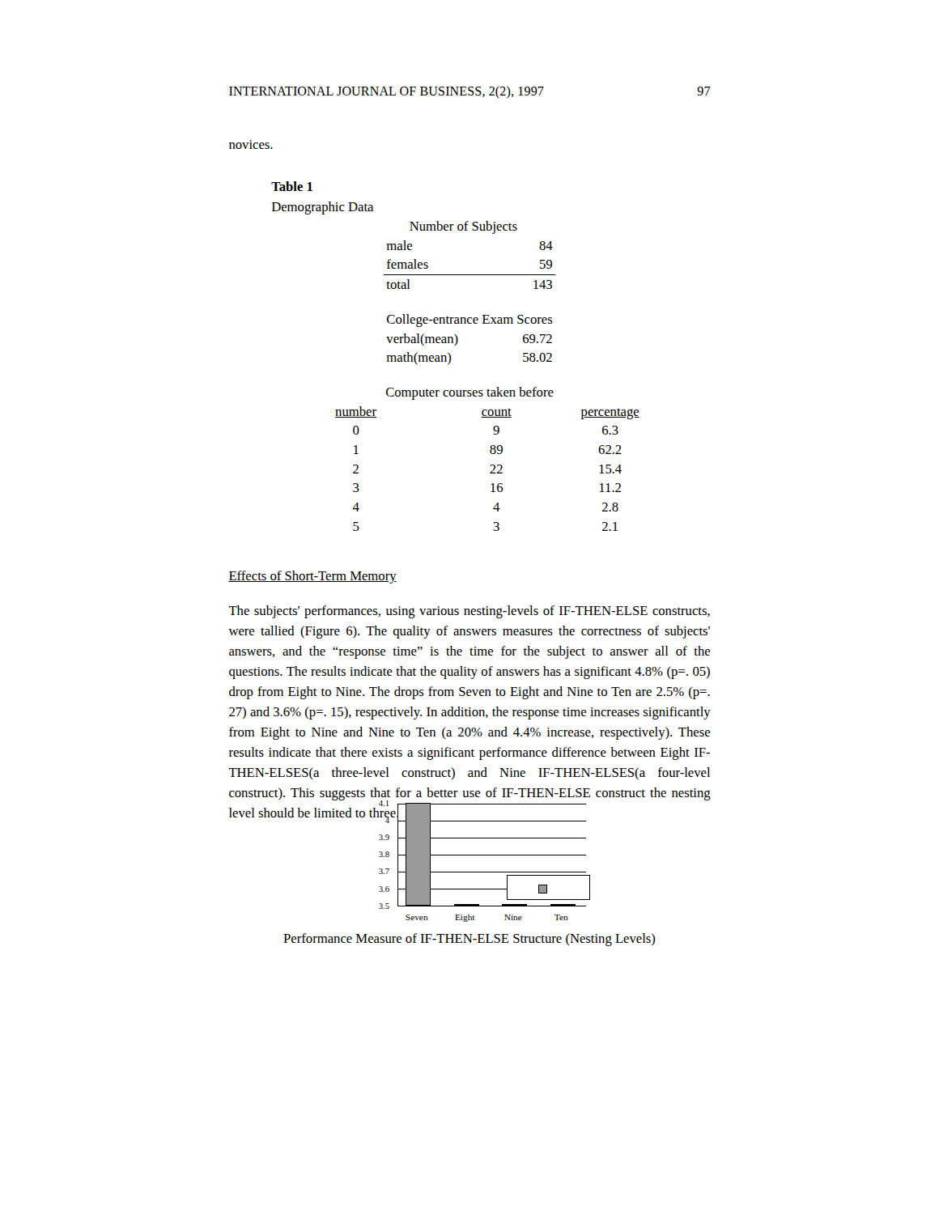International Journal of Business, 2(2), 1997 97
novices.
Table 1
Demographic Data
| Number of Subjects |
| male | 84 |
| females | 59 |
| total | 143 |
| College-entrance Exam Scores |
| verbal(mean) | 69.72 |
| math(mean) | 58.02 |
| Computer courses taken before |
| number | count | percentage |
| 0 | 9 | 6.3 |
| 1 | 89 | 62.2 |
| 2 | 22 | 15.4 |
| 3 | 16 | 11.2 |
| 4 | 4 | 2.8 |
| 5 | 3 | 2.1 |
Effects of Short-Term Memory
The subjects' performances, using various nesting-levels of IF-THEN-ELSE constructs, were tallied (Figure 6). The quality of answers measures the correctness of subjects' answers, and the “response time” is the time for the subject to answer all of the questions. The results indicate that the quality of answers has a significant 4.8% (p=. 05) drop from Eight to Nine. The drops from Seven to Eight and Nine to Ten are 2.5% (p=. 27) and 3.6% (p=. 15), respectively. In addition, the response time increases significantly from Eight to Nine and Nine to Ten (a 20% and 4.4% increase, respectively). These results indicate that there exists a significant performance difference between Eight IF-THEN-ELSES(a three-level construct) and Nine IF-THEN-ELSES(a four-level construct). This suggests that for a better use of IF-THEN-ELSE construct the nesting level should be limited to three.
4.1 4 3.9 3.8 3.7 3.6 3.5
Seven Eight Nine Ten
Performance Measure of IF-THEN-ELSE Structure (Nesting Levels)